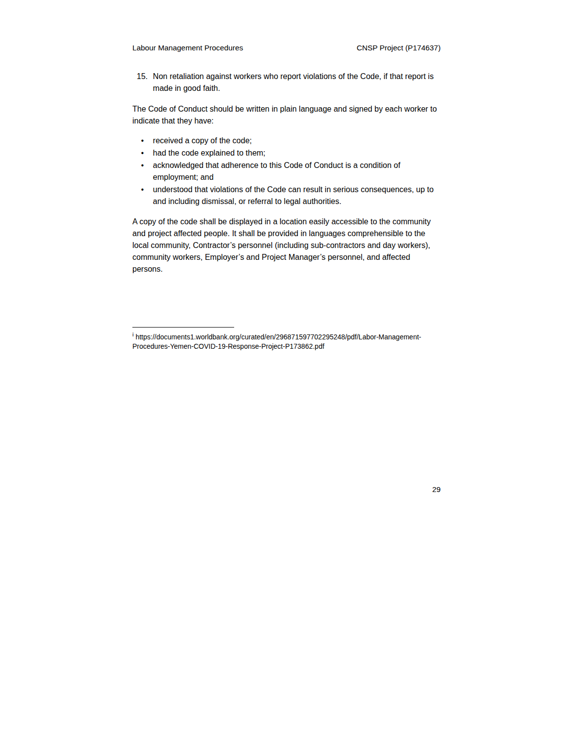Labour Management Procedures
CNSP Project (P174637)
15. Non retaliation against workers who report violations of the Code, if that report is made in good faith.
The Code of Conduct should be written in plain language and signed by each worker to indicate that they have:
received a copy of the code;
had the code explained to them;
acknowledged that adherence to this Code of Conduct is a condition of employment; and
understood that violations of the Code can result in serious consequences, up to and including dismissal, or referral to legal authorities.
A copy of the code shall be displayed in a location easily accessible to the community and project affected people. It shall be provided in languages comprehensible to the local community, Contractor’s personnel (including sub-contractors and day workers), community workers, Employer’s and Project Manager’s personnel, and affected persons.
i https://documents1.worldbank.org/curated/en/296871597702295248/pdf/Labor-Management-Procedures-Yemen-COVID-19-Response-Project-P173862.pdf
29